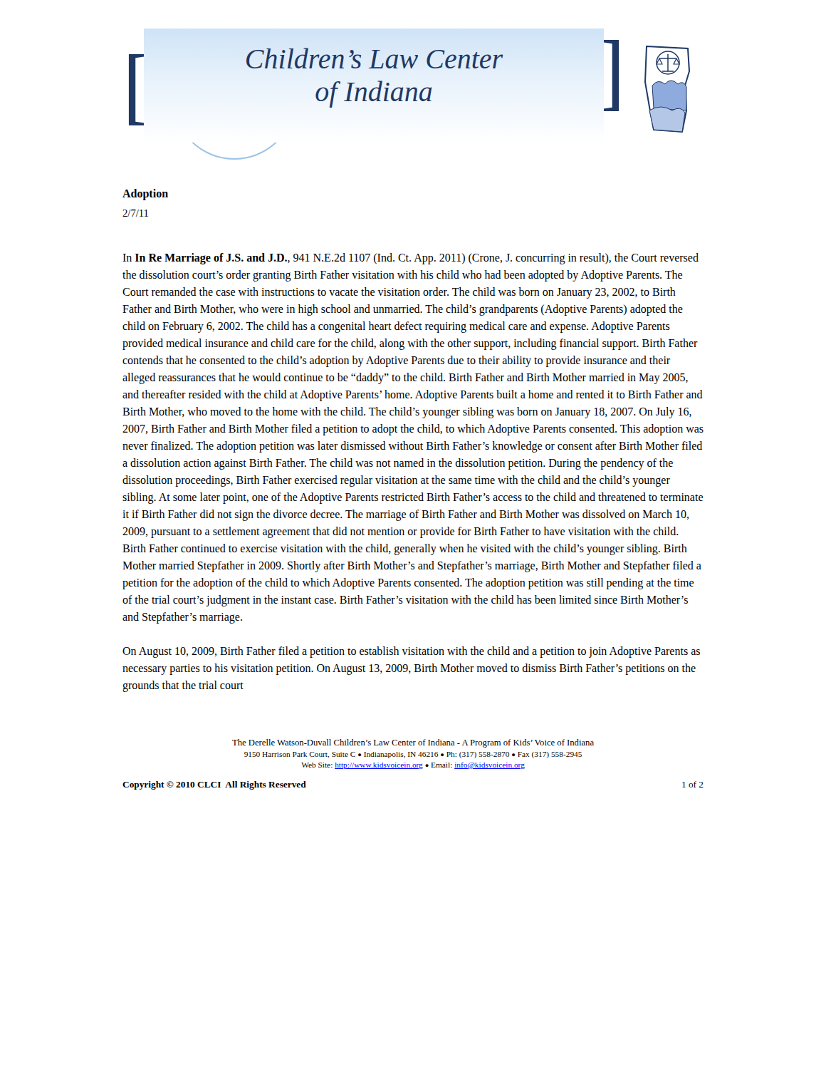[ ]
Children’s Law Center
of Indiana
Adoption
2/7/11
In In Re Marriage of J.S. and J.D., 941 N.E.2d 1107 (Ind. Ct. App. 2011) (Crone, J. concurring in result), the Court reversed the dissolution court’s order granting Birth Father visitation with his child who had been adopted by Adoptive Parents. The Court remanded the case with instructions to vacate the visitation order. The child was born on January 23, 2002, to Birth Father and Birth Mother, who were in high school and unmarried. The child’s grandparents (Adoptive Parents) adopted the child on February 6, 2002. The child has a congenital heart defect requiring medical care and expense. Adoptive Parents provided medical insurance and child care for the child, along with the other support, including financial support. Birth Father contends that he consented to the child’s adoption by Adoptive Parents due to their ability to provide insurance and their alleged reassurances that he would continue to be “daddy” to the child. Birth Father and Birth Mother married in May 2005, and thereafter resided with the child at Adoptive Parents’ home. Adoptive Parents built a home and rented it to Birth Father and Birth Mother, who moved to the home with the child. The child’s younger sibling was born on January 18, 2007. On July 16, 2007, Birth Father and Birth Mother filed a petition to adopt the child, to which Adoptive Parents consented. This adoption was never finalized. The adoption petition was later dismissed without Birth Father’s knowledge or consent after Birth Mother filed a dissolution action against Birth Father. The child was not named in the dissolution petition. During the pendency of the dissolution proceedings, Birth Father exercised regular visitation at the same time with the child and the child’s younger sibling. At some later point, one of the Adoptive Parents restricted Birth Father’s access to the child and threatened to terminate it if Birth Father did not sign the divorce decree. The marriage of Birth Father and Birth Mother was dissolved on March 10, 2009, pursuant to a settlement agreement that did not mention or provide for Birth Father to have visitation with the child. Birth Father continued to exercise visitation with the child, generally when he visited with the child’s younger sibling. Birth Mother married Stepfather in 2009. Shortly after Birth Mother’s and Stepfather’s marriage, Birth Mother and Stepfather filed a petition for the adoption of the child to which Adoptive Parents consented. The adoption petition was still pending at the time of the trial court’s judgment in the instant case. Birth Father’s visitation with the child has been limited since Birth Mother’s and Stepfather’s marriage.
On August 10, 2009, Birth Father filed a petition to establish visitation with the child and a petition to join Adoptive Parents as necessary parties to his visitation petition. On August 13, 2009, Birth Mother moved to dismiss Birth Father’s petitions on the grounds that the trial court
The Derelle Watson-Duvall Children’s Law Center of Indiana - A Program of Kids’ Voice of Indiana
9150 Harrison Park Court, Suite C ● Indianapolis, IN 46216 ● Ph: (317) 558-2870 ● Fax (317) 558-2945
Web Site: http://www.kidsvoicein.org ● Email: info@kidsvoicein.org
Copyright © 2010 CLCI All Rights Reserved 1 of 2